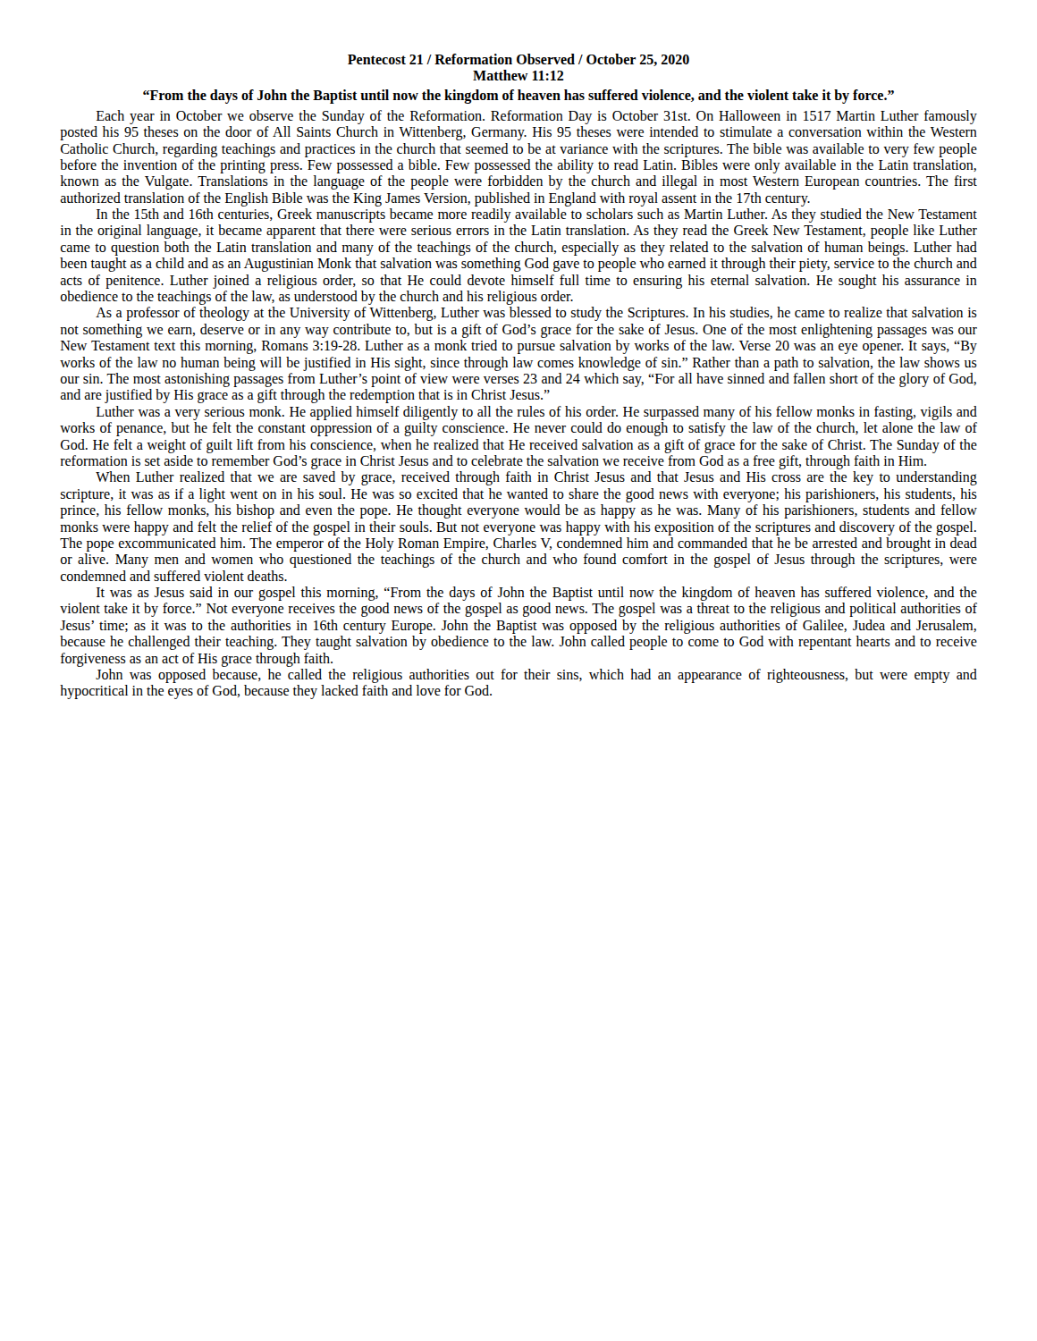Pentecost 21 / Reformation Observed / October 25, 2020
Matthew 11:12
“From the days of John the Baptist until now the kingdom of heaven has suffered violence, and the violent take it by force.”
Each year in October we observe the Sunday of the Reformation. Reformation Day is October 31st. On Halloween in 1517 Martin Luther famously posted his 95 theses on the door of All Saints Church in Wittenberg, Germany. His 95 theses were intended to stimulate a conversation within the Western Catholic Church, regarding teachings and practices in the church that seemed to be at variance with the scriptures. The bible was available to very few people before the invention of the printing press. Few possessed a bible. Few possessed the ability to read Latin. Bibles were only available in the Latin translation, known as the Vulgate. Translations in the language of the people were forbidden by the church and illegal in most Western European countries. The first authorized translation of the English Bible was the King James Version, published in England with royal assent in the 17th century.
In the 15th and 16th centuries, Greek manuscripts became more readily available to scholars such as Martin Luther. As they studied the New Testament in the original language, it became apparent that there were serious errors in the Latin translation. As they read the Greek New Testament, people like Luther came to question both the Latin translation and many of the teachings of the church, especially as they related to the salvation of human beings. Luther had been taught as a child and as an Augustinian Monk that salvation was something God gave to people who earned it through their piety, service to the church and acts of penitence. Luther joined a religious order, so that He could devote himself full time to ensuring his eternal salvation. He sought his assurance in obedience to the teachings of the law, as understood by the church and his religious order.
As a professor of theology at the University of Wittenberg, Luther was blessed to study the Scriptures. In his studies, he came to realize that salvation is not something we earn, deserve or in any way contribute to, but is a gift of God’s grace for the sake of Jesus. One of the most enlightening passages was our New Testament text this morning, Romans 3:19-28. Luther as a monk tried to pursue salvation by works of the law. Verse 20 was an eye opener. It says, “By works of the law no human being will be justified in His sight, since through law comes knowledge of sin.” Rather than a path to salvation, the law shows us our sin. The most astonishing passages from Luther’s point of view were verses 23 and 24 which say, “For all have sinned and fallen short of the glory of God, and are justified by His grace as a gift through the redemption that is in Christ Jesus.”
Luther was a very serious monk. He applied himself diligently to all the rules of his order. He surpassed many of his fellow monks in fasting, vigils and works of penance, but he felt the constant oppression of a guilty conscience. He never could do enough to satisfy the law of the church, let alone the law of God. He felt a weight of guilt lift from his conscience, when he realized that He received salvation as a gift of grace for the sake of Christ. The Sunday of the reformation is set aside to remember God’s grace in Christ Jesus and to celebrate the salvation we receive from God as a free gift, through faith in Him.
When Luther realized that we are saved by grace, received through faith in Christ Jesus and that Jesus and His cross are the key to understanding scripture, it was as if a light went on in his soul. He was so excited that he wanted to share the good news with everyone; his parishioners, his students, his prince, his fellow monks, his bishop and even the pope. He thought everyone would be as happy as he was. Many of his parishioners, students and fellow monks were happy and felt the relief of the gospel in their souls. But not everyone was happy with his exposition of the scriptures and discovery of the gospel. The pope excommunicated him. The emperor of the Holy Roman Empire, Charles V, condemned him and commanded that he be arrested and brought in dead or alive. Many men and women who questioned the teachings of the church and who found comfort in the gospel of Jesus through the scriptures, were condemned and suffered violent deaths.
It was as Jesus said in our gospel this morning, “From the days of John the Baptist until now the kingdom of heaven has suffered violence, and the violent take it by force.” Not everyone receives the good news of the gospel as good news. The gospel was a threat to the religious and political authorities of Jesus’ time; as it was to the authorities in 16th century Europe. John the Baptist was opposed by the religious authorities of Galilee, Judea and Jerusalem, because he challenged their teaching. They taught salvation by obedience to the law. John called people to come to God with repentant hearts and to receive forgiveness as an act of His grace through faith.
John was opposed because, he called the religious authorities out for their sins, which had an appearance of righteousness, but were empty and hypocritical in the eyes of God, because they lacked faith and love for God.